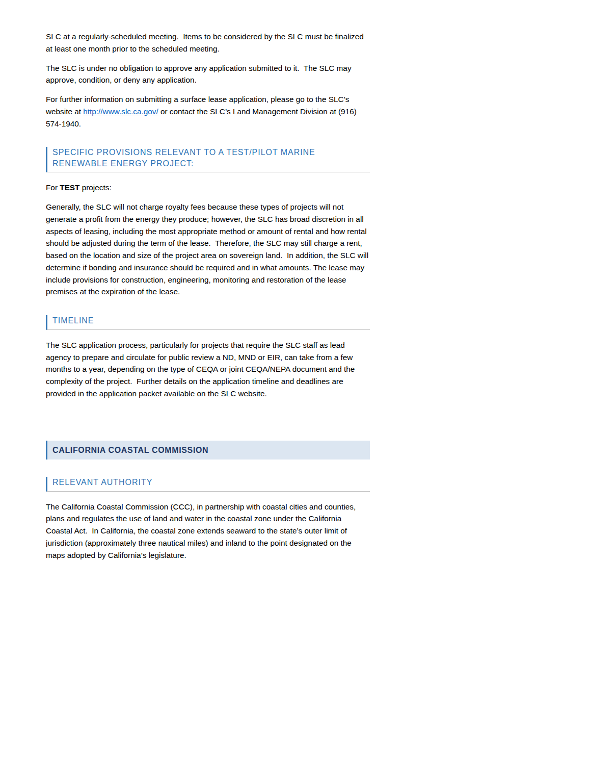SLC at a regularly-scheduled meeting. Items to be considered by the SLC must be finalized at least one month prior to the scheduled meeting.
The SLC is under no obligation to approve any application submitted to it. The SLC may approve, condition, or deny any application.
For further information on submitting a surface lease application, please go to the SLC’s website at http://www.slc.ca.gov/ or contact the SLC’s Land Management Division at (916) 574-1940.
Specific Provisions Relevant to a Test/Pilot Marine Renewable Energy Project:
For TEST projects:
Generally, the SLC will not charge royalty fees because these types of projects will not generate a profit from the energy they produce; however, the SLC has broad discretion in all aspects of leasing, including the most appropriate method or amount of rental and how rental should be adjusted during the term of the lease. Therefore, the SLC may still charge a rent, based on the location and size of the project area on sovereign land. In addition, the SLC will determine if bonding and insurance should be required and in what amounts. The lease may include provisions for construction, engineering, monitoring and restoration of the lease premises at the expiration of the lease.
Timeline
The SLC application process, particularly for projects that require the SLC staff as lead agency to prepare and circulate for public review a ND, MND or EIR, can take from a few months to a year, depending on the type of CEQA or joint CEQA/NEPA document and the complexity of the project. Further details on the application timeline and deadlines are provided in the application packet available on the SLC website.
California Coastal Commission
Relevant Authority
The California Coastal Commission (CCC), in partnership with coastal cities and counties, plans and regulates the use of land and water in the coastal zone under the California Coastal Act. In California, the coastal zone extends seaward to the state’s outer limit of jurisdiction (approximately three nautical miles) and inland to the point designated on the maps adopted by California’s legislature.